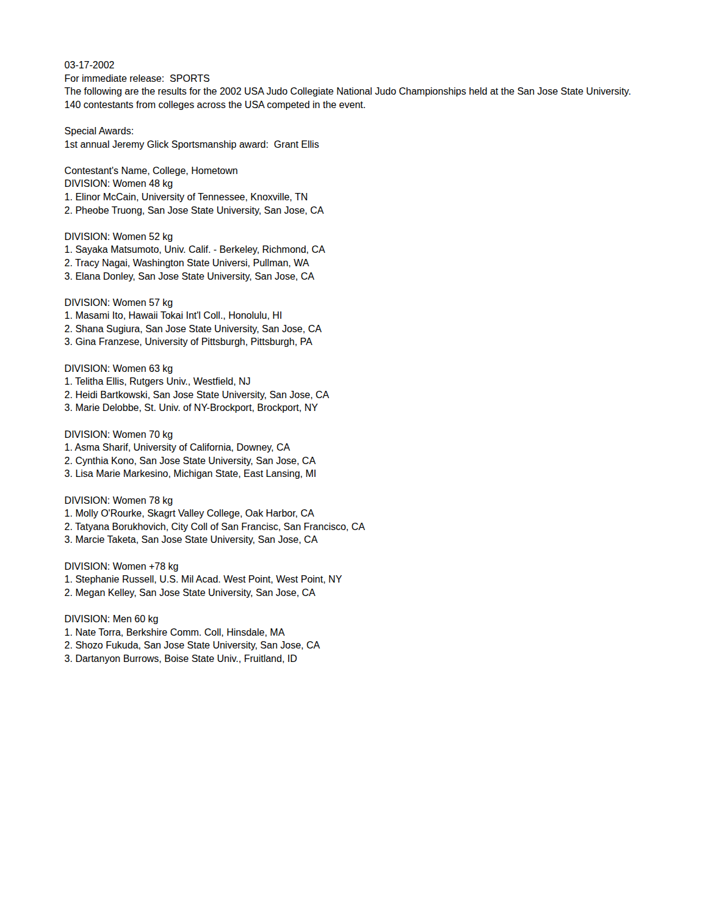03-17-2002
For immediate release: SPORTS
The following are the results for the 2002 USA Judo Collegiate National Judo Championships held at the San Jose State University. 140 contestants from colleges across the USA competed in the event.
Special Awards:
1st annual Jeremy Glick Sportsmanship award: Grant Ellis
Contestant's Name, College, Hometown
DIVISION: Women 48 kg
1. Elinor McCain, University of Tennessee, Knoxville, TN
2. Pheobe Truong, San Jose State University, San Jose, CA
DIVISION: Women 52 kg
1. Sayaka Matsumoto, Univ. Calif. - Berkeley, Richmond, CA
2. Tracy Nagai, Washington State Universi, Pullman, WA
3. Elana Donley, San Jose State University, San Jose, CA
DIVISION: Women 57 kg
1. Masami Ito, Hawaii Tokai Int'l Coll., Honolulu, HI
2. Shana Sugiura, San Jose State University, San Jose, CA
3. Gina Franzese, University of Pittsburgh, Pittsburgh, PA
DIVISION: Women 63 kg
1. Telitha Ellis, Rutgers Univ., Westfield, NJ
2. Heidi Bartkowski, San Jose State University, San Jose, CA
3. Marie Delobbe, St. Univ. of NY-Brockport, Brockport, NY
DIVISION: Women 70 kg
1. Asma Sharif, University of California, Downey, CA
2. Cynthia Kono, San Jose State University, San Jose, CA
3. Lisa Marie Markesino, Michigan State, East Lansing, MI
DIVISION: Women 78 kg
1. Molly O'Rourke, Skagrt Valley College, Oak Harbor, CA
2. Tatyana Borukhovich, City Coll of San Francisc, San Francisco, CA
3. Marcie Taketa, San Jose State University, San Jose, CA
DIVISION: Women +78 kg
1. Stephanie Russell, U.S. Mil Acad. West Point, West Point, NY
2. Megan Kelley, San Jose State University, San Jose, CA
DIVISION: Men 60 kg
1. Nate Torra, Berkshire Comm. Coll, Hinsdale, MA
2. Shozo Fukuda, San Jose State University, San Jose, CA
3. Dartanyon Burrows, Boise State Univ., Fruitland, ID